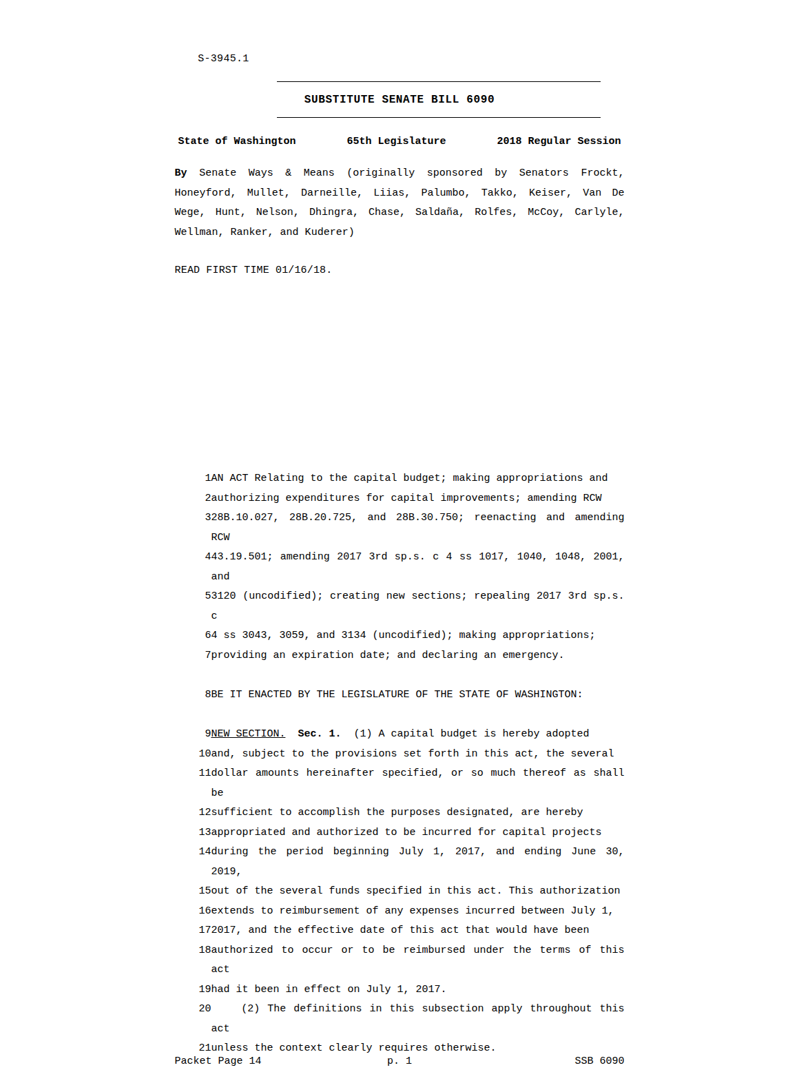S-3945.1
SUBSTITUTE SENATE BILL 6090
State of Washington 65th Legislature 2018 Regular Session
By Senate Ways & Means (originally sponsored by Senators Frockt, Honeyford, Mullet, Darneille, Liias, Palumbo, Takko, Keiser, Van De Wege, Hunt, Nelson, Dhingra, Chase, Saldaña, Rolfes, McCoy, Carlyle, Wellman, Ranker, and Kuderer)
READ FIRST TIME 01/16/18.
| 1 | AN ACT Relating to the capital budget; making appropriations and |
| 2 | authorizing expenditures for capital improvements; amending RCW |
| 3 | 28B.10.027, 28B.20.725, and 28B.30.750; reenacting and amending RCW |
| 4 | 43.19.501; amending 2017 3rd sp.s. c 4 ss 1017, 1040, 1048, 2001, and |
| 5 | 3120 (uncodified); creating new sections; repealing 2017 3rd sp.s. c |
| 6 | 4 ss 3043, 3059, and 3134 (uncodified); making appropriations; |
| 7 | providing an expiration date; and declaring an emergency. |
| 8 | BE IT ENACTED BY THE LEGISLATURE OF THE STATE OF WASHINGTON: |
| 9 | NEW SECTION. Sec. 1. (1) A capital budget is hereby adopted |
| 10 | and, subject to the provisions set forth in this act, the several |
| 11 | dollar amounts hereinafter specified, or so much thereof as shall be |
| 12 | sufficient to accomplish the purposes designated, are hereby |
| 13 | appropriated and authorized to be incurred for capital projects |
| 14 | during the period beginning July 1, 2017, and ending June 30, 2019, |
| 15 | out of the several funds specified in this act. This authorization |
| 16 | extends to reimbursement of any expenses incurred between July 1, |
| 17 | 2017, and the effective date of this act that would have been |
| 18 | authorized to occur or to be reimbursed under the terms of this act |
| 19 | had it been in effect on July 1, 2017. |
| 20 | (2) The definitions in this subsection apply throughout this act |
| 21 | unless the context clearly requires otherwise. |
Packet Page 14 p. 1 SSB 6090